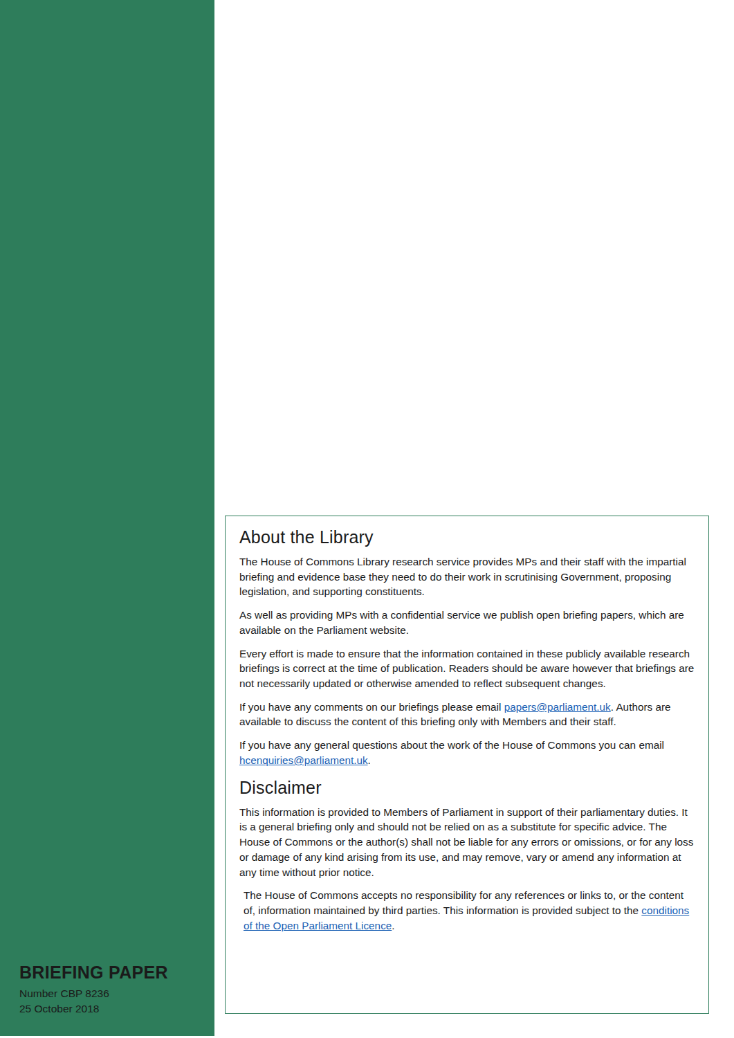BRIEFING PAPER
Number CBP 8236
25 October 2018
About the Library
The House of Commons Library research service provides MPs and their staff with the impartial briefing and evidence base they need to do their work in scrutinising Government, proposing legislation, and supporting constituents.
As well as providing MPs with a confidential service we publish open briefing papers, which are available on the Parliament website.
Every effort is made to ensure that the information contained in these publicly available research briefings is correct at the time of publication. Readers should be aware however that briefings are not necessarily updated or otherwise amended to reflect subsequent changes.
If you have any comments on our briefings please email papers@parliament.uk. Authors are available to discuss the content of this briefing only with Members and their staff.
If you have any general questions about the work of the House of Commons you can email hcenquiries@parliament.uk.
Disclaimer
This information is provided to Members of Parliament in support of their parliamentary duties. It is a general briefing only and should not be relied on as a substitute for specific advice. The House of Commons or the author(s) shall not be liable for any errors or omissions, or for any loss or damage of any kind arising from its use, and may remove, vary or amend any information at any time without prior notice.
The House of Commons accepts no responsibility for any references or links to, or the content of, information maintained by third parties. This information is provided subject to the conditions of the Open Parliament Licence.